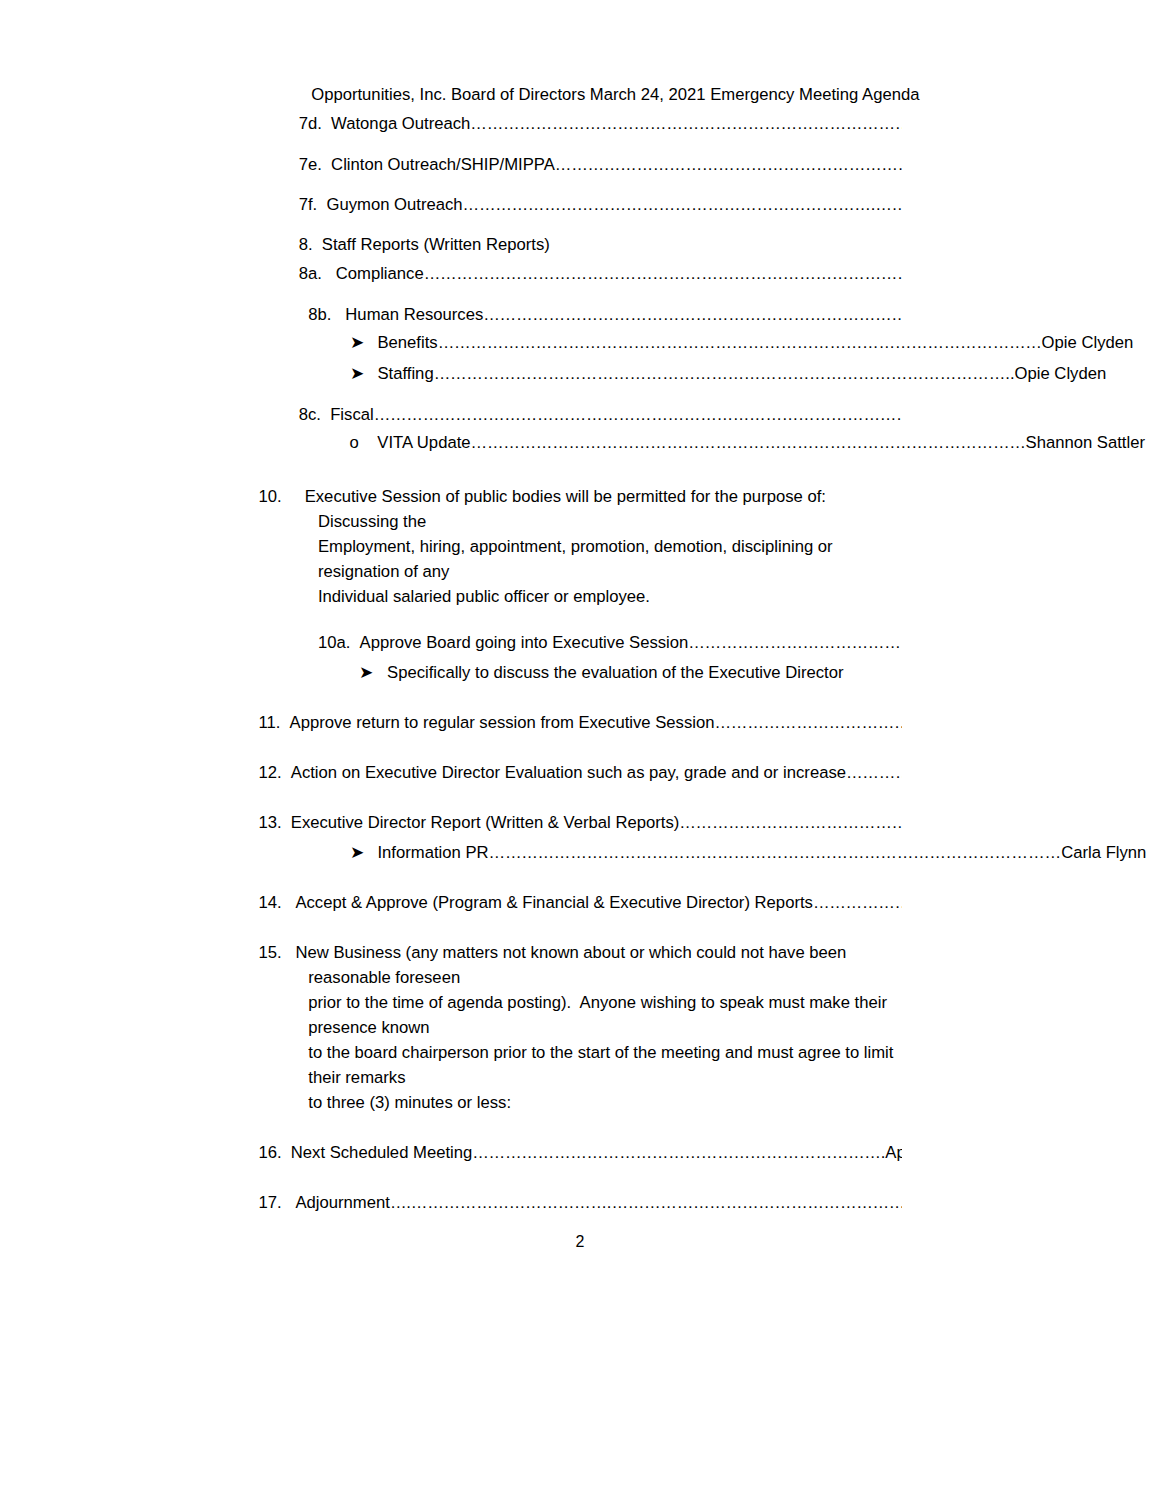Opportunities, Inc. Board of Directors March 24, 2021 Emergency Meeting Agenda
7d. Watonga Outreach………………………………………………………………………………………………….Opal Clyden
7e. Clinton Outreach/SHIP/MIPPA…………………………………………………………………………..Keri Divis
7f. Guymon Outreach………………………………………………………………….……………………………No Report
8. Staff Reports (Written Reports)
8a. Compliance…………………………………………………………………………………………………………Susan Smith
8b. Human Resources…………………………………………………………………………………………..Opie Clyden
➤ Benefits…………………………………………………………………………………………………Opie Clyden
➤ Staffing……………………………………………………………………………………………..Opie Clyden
8c. Fiscal…………………………………………………………………………………………………………Shannon Sattler
o VITA Update…………………………………………………………………………………………Shannon Sattler
10. Executive Session of public bodies will be permitted for the purpose of: Discussing the
Employment, hiring, appointment, promotion, demotion, disciplining or resignation of any
Individual salaried public officer or employee.
10a. Approve Board going into Executive Session…………………………………………………Board Action
➤ Specifically to discuss the evaluation of the Executive Director
11. Approve return to regular session from Executive Session…………………………………….Board Action
12. Action on Executive Director Evaluation such as pay, grade and or increase……………Board Action
13. Executive Director Report (Written & Verbal Reports)……………………………………………..Carla Flynn
➤ Information PR……………………………………………………………………………………………Carla Flynn
14. Accept & Approve (Program & Financial & Executive Director) Reports………………Board Action
15. New Business (any matters not known about or which could not have been reasonable foreseen
prior to the time of agenda posting). Anyone wishing to speak must make their presence known
to the board chairperson prior to the start of the meeting and must agree to limit their remarks
to three (3) minutes or less:
16. Next Scheduled Meeting………………………………………………………………….April 28, 2022 @ 5:30pm
17. Adjournment….……………………………….……………………………………………………………………Board Action
2